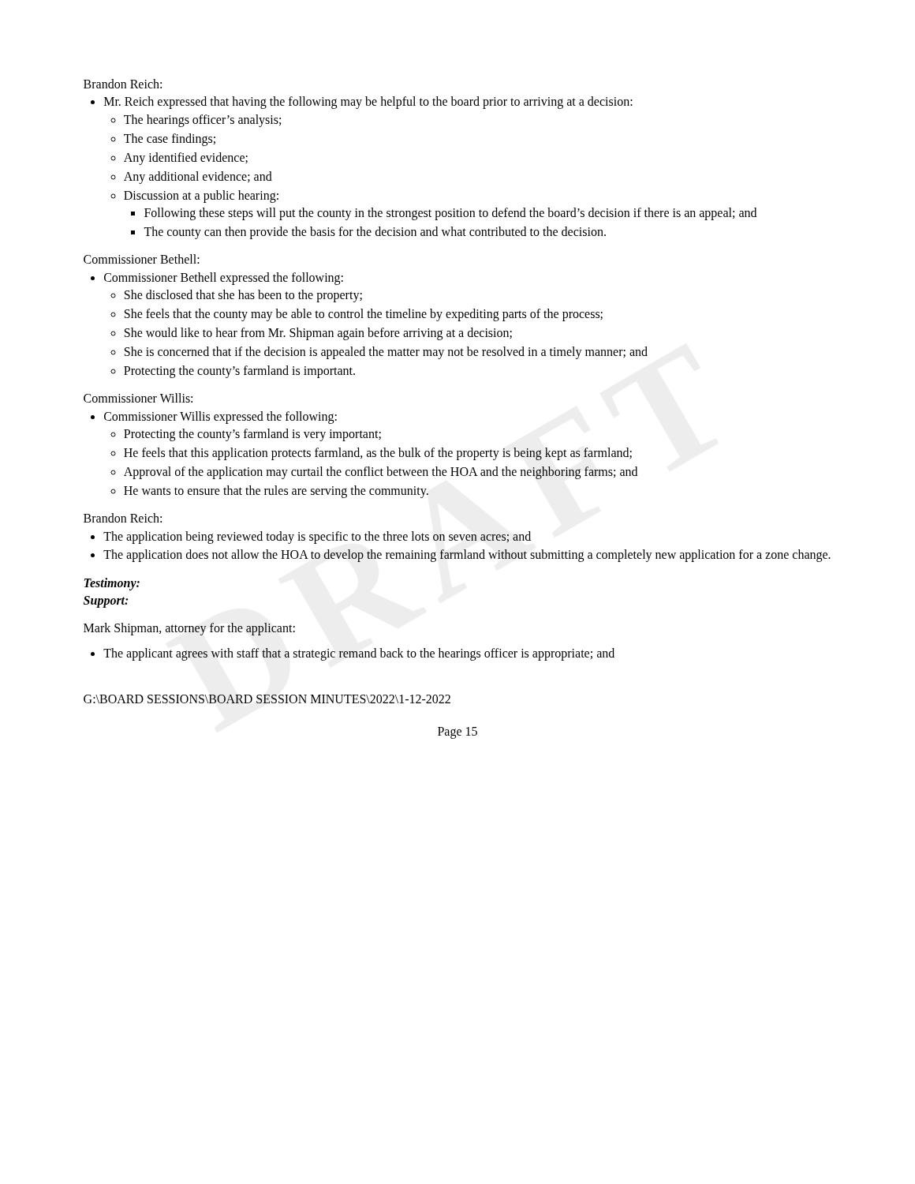DRAFT
Brandon Reich:
Mr. Reich expressed that having the following may be helpful to the board prior to arriving at a decision:
The hearings officer’s analysis;
The case findings;
Any identified evidence;
Any additional evidence; and
Discussion at a public hearing:
Following these steps will put the county in the strongest position to defend the board’s decision if there is an appeal; and
The county can then provide the basis for the decision and what contributed to the decision.
Commissioner Bethell:
Commissioner Bethell expressed the following:
She disclosed that she has been to the property;
She feels that the county may be able to control the timeline by expediting parts of the process;
She would like to hear from Mr. Shipman again before arriving at a decision;
She is concerned that if the decision is appealed the matter may not be resolved in a timely manner; and
Protecting the county’s farmland is important.
Commissioner Willis:
Commissioner Willis expressed the following:
Protecting the county’s farmland is very important;
He feels that this application protects farmland, as the bulk of the property is being kept as farmland;
Approval of the application may curtail the conflict between the HOA and the neighboring farms; and
He wants to ensure that the rules are serving the community.
Brandon Reich:
The application being reviewed today is specific to the three lots on seven acres; and
The application does not allow the HOA to develop the remaining farmland without submitting a completely new application for a zone change.
Testimony:
Support:
Mark Shipman, attorney for the applicant:
The applicant agrees with staff that a strategic remand back to the hearings officer is appropriate; and
G:\BOARD SESSIONS\BOARD SESSION MINUTES\2022\1-12-2022
Page 15